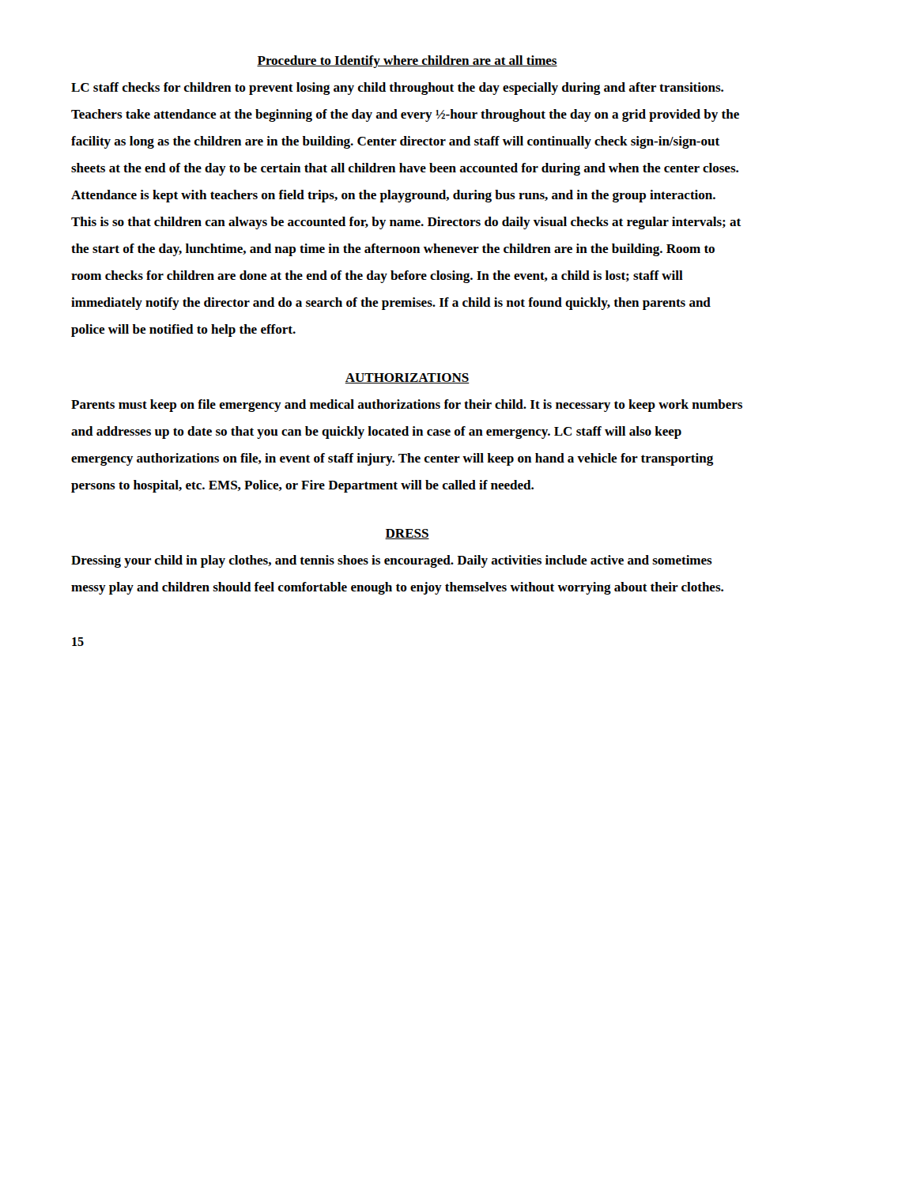Procedure to Identify where children are at all times
LC staff checks for children to prevent losing any child throughout the day especially during and after transitions. Teachers take attendance at the beginning of the day and every ½-hour throughout the day on a grid provided by the facility as long as the children are in the building. Center director and staff will continually check sign-in/sign-out sheets at the end of the day to be certain that all children have been accounted for during and when the center closes. Attendance is kept with teachers on field trips, on the playground, during bus runs, and in the group interaction. This is so that children can always be accounted for, by name. Directors do daily visual checks at regular intervals; at the start of the day, lunchtime, and nap time in the afternoon whenever the children are in the building. Room to room checks for children are done at the end of the day before closing. In the event, a child is lost; staff will immediately notify the director and do a search of the premises. If a child is not found quickly, then parents and police will be notified to help the effort.
AUTHORIZATIONS
Parents must keep on file emergency and medical authorizations for their child. It is necessary to keep work numbers and addresses up to date so that you can be quickly located in case of an emergency. LC staff will also keep emergency authorizations on file, in event of staff injury. The center will keep on hand a vehicle for transporting persons to hospital, etc. EMS, Police, or Fire Department will be called if needed.
DRESS
Dressing your child in play clothes, and tennis shoes is encouraged. Daily activities include active and sometimes messy play and children should feel comfortable enough to enjoy themselves without worrying about their clothes.
15